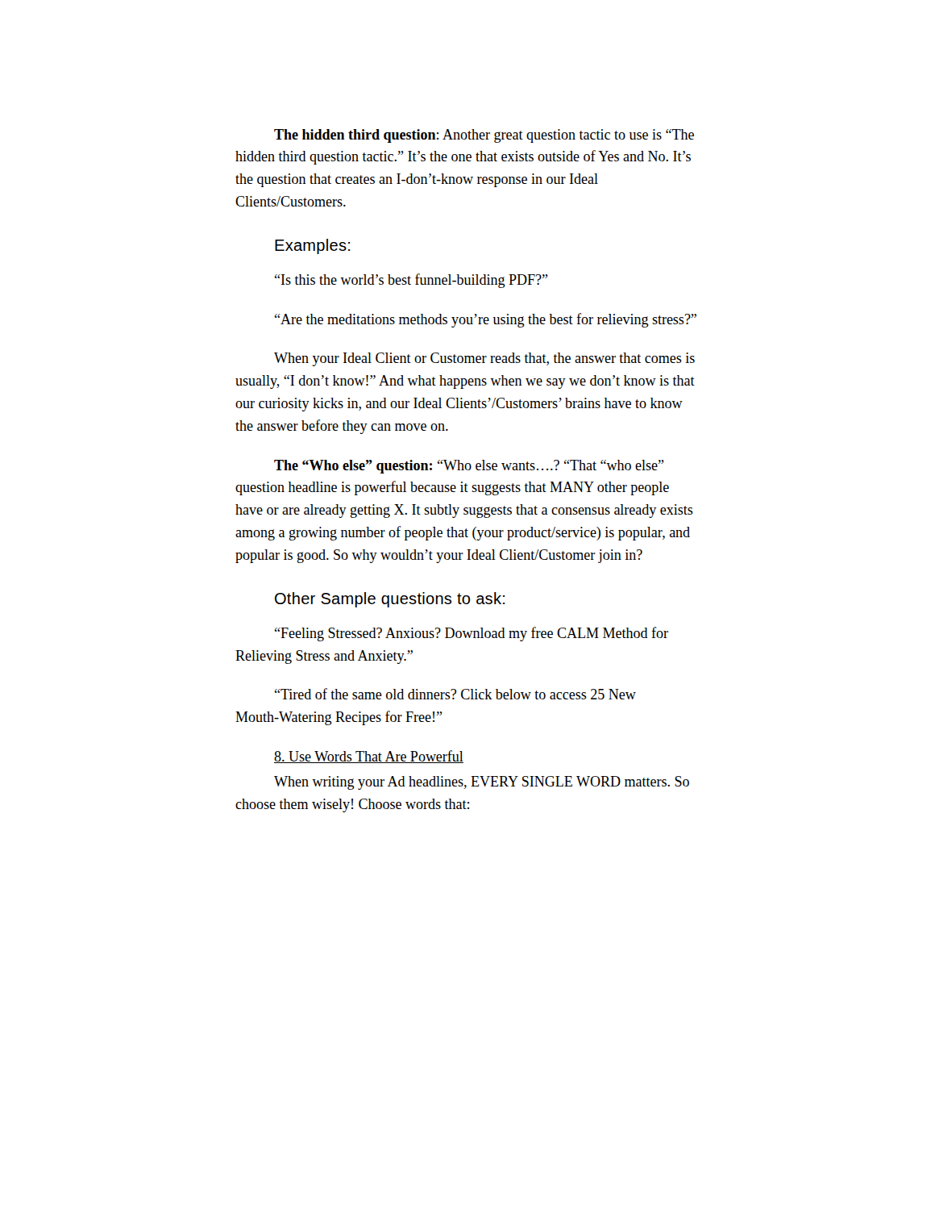The hidden third question: Another great question tactic to use is “The hidden third question tactic.” It’s the one that exists outside of Yes and No. It’s the question that creates an I-don’t-know response in our Ideal Clients/Customers.
Examples:
“Is this the world’s best funnel-building PDF?”
“Are the meditations methods you’re using the best for relieving stress?”
When your Ideal Client or Customer reads that, the answer that comes is usually, “I don’t know!” And what happens when we say we don’t know is that our curiosity kicks in, and our Ideal Clients’/Customers’ brains have to know the answer before they can move on.
The “Who else” question: “Who else wants….? “That “who else” question headline is powerful because it suggests that MANY other people have or are already getting X. It subtly suggests that a consensus already exists among a growing number of people that (your product/service) is popular, and popular is good. So why wouldn’t your Ideal Client/Customer join in?
Other Sample questions to ask:
“Feeling Stressed? Anxious? Download my free CALM Method for Relieving Stress and Anxiety.”
“Tired of the same old dinners? Click below to access 25 New
Mouth-Watering Recipes for Free!”
8. Use Words That Are Powerful
When writing your Ad headlines, EVERY SINGLE WORD matters. So choose them wisely! Choose words that: